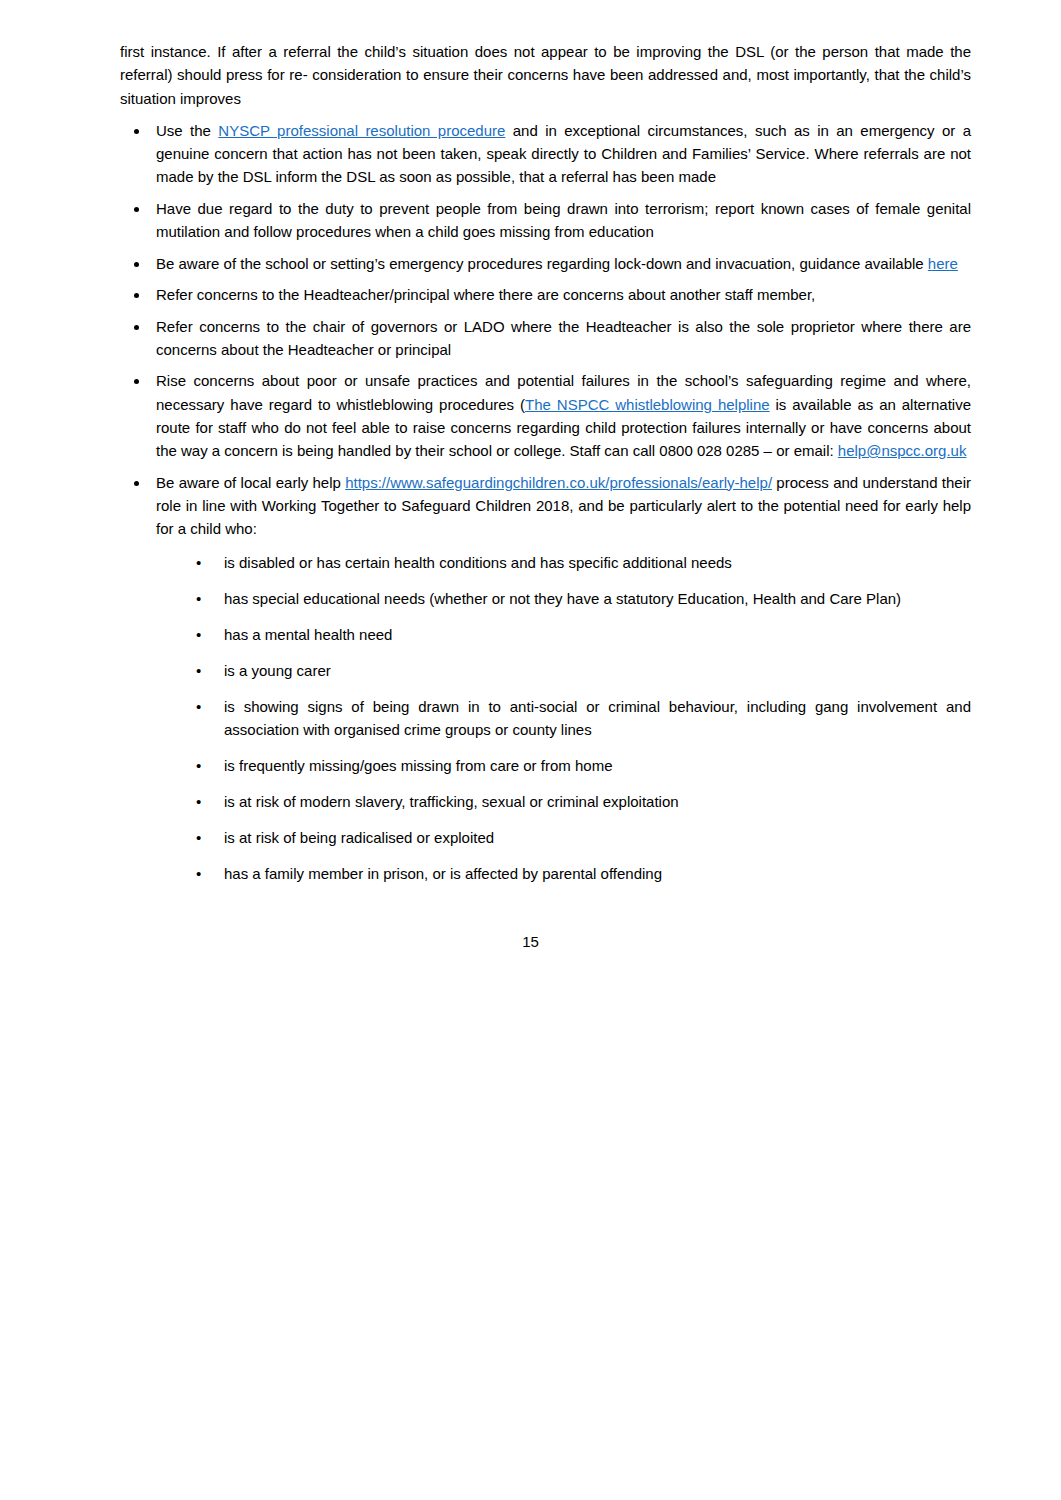first instance. If after a referral the child’s situation does not appear to be improving the DSL (or the person that made the referral) should press for re- consideration to ensure their concerns have been addressed and, most importantly, that the child’s situation improves
Use the NYSCP professional resolution procedure and in exceptional circumstances, such as in an emergency or a genuine concern that action has not been taken, speak directly to Children and Families’ Service. Where referrals are not made by the DSL inform the DSL as soon as possible, that a referral has been made
Have due regard to the duty to prevent people from being drawn into terrorism; report known cases of female genital mutilation and follow procedures when a child goes missing from education
Be aware of the school or setting’s emergency procedures regarding lock-down and invacuation, guidance available here
Refer concerns to the Headteacher/principal where there are concerns about another staff member,
Refer concerns to the chair of governors or LADO where the Headteacher is also the sole proprietor where there are concerns about the Headteacher or principal
Rise concerns about poor or unsafe practices and potential failures in the school’s safeguarding regime and where, necessary have regard to whistleblowing procedures (The NSPCC whistleblowing helpline is available as an alternative route for staff who do not feel able to raise concerns regarding child protection failures internally or have concerns about the way a concern is being handled by their school or college. Staff can call 0800 028 0285 – or email: help@nspcc.org.uk
Be aware of local early help https://www.safeguardingchildren.co.uk/professionals/early-help/ process and understand their role in line with Working Together to Safeguard Children 2018, and be particularly alert to the potential need for early help for a child who:
is disabled or has certain health conditions and has specific additional needs
has special educational needs (whether or not they have a statutory Education, Health and Care Plan)
has a mental health need
is a young carer
is showing signs of being drawn in to anti-social or criminal behaviour, including gang involvement and association with organised crime groups or county lines
is frequently missing/goes missing from care or from home
is at risk of modern slavery, trafficking, sexual or criminal exploitation
is at risk of being radicalised or exploited
has a family member in prison, or is affected by parental offending
15